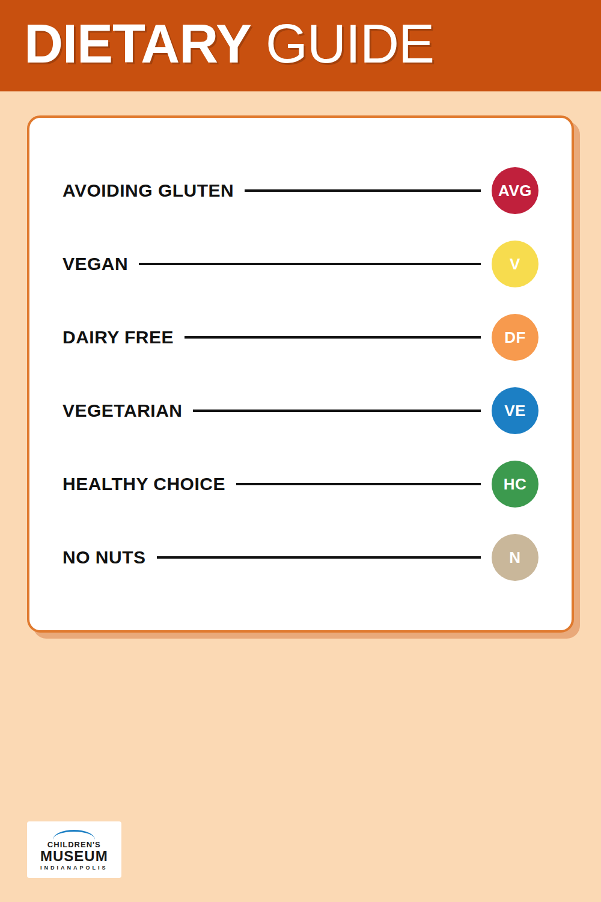Dietary Guide
Avoiding Gluten AVG
Vegan V
Dairy Free DF
Vegetarian VE
Healthy Choice HC
No Nuts N
CHILDREN'S MUSEUM INDIANAPOLIS